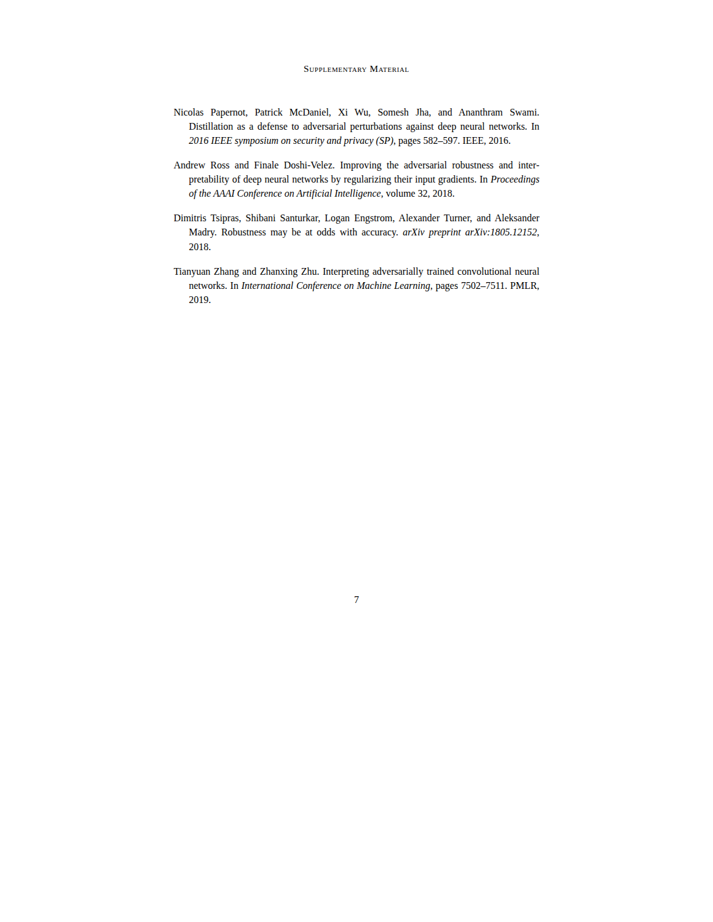Supplementary Material
Nicolas Papernot, Patrick McDaniel, Xi Wu, Somesh Jha, and Ananthram Swami. Distillation as a defense to adversarial perturbations against deep neural networks. In 2016 IEEE symposium on security and privacy (SP), pages 582–597. IEEE, 2016.
Andrew Ross and Finale Doshi-Velez. Improving the adversarial robustness and interpretability of deep neural networks by regularizing their input gradients. In Proceedings of the AAAI Conference on Artificial Intelligence, volume 32, 2018.
Dimitris Tsipras, Shibani Santurkar, Logan Engstrom, Alexander Turner, and Aleksander Madry. Robustness may be at odds with accuracy. arXiv preprint arXiv:1805.12152, 2018.
Tianyuan Zhang and Zhanxing Zhu. Interpreting adversarially trained convolutional neural networks. In International Conference on Machine Learning, pages 7502–7511. PMLR, 2019.
7